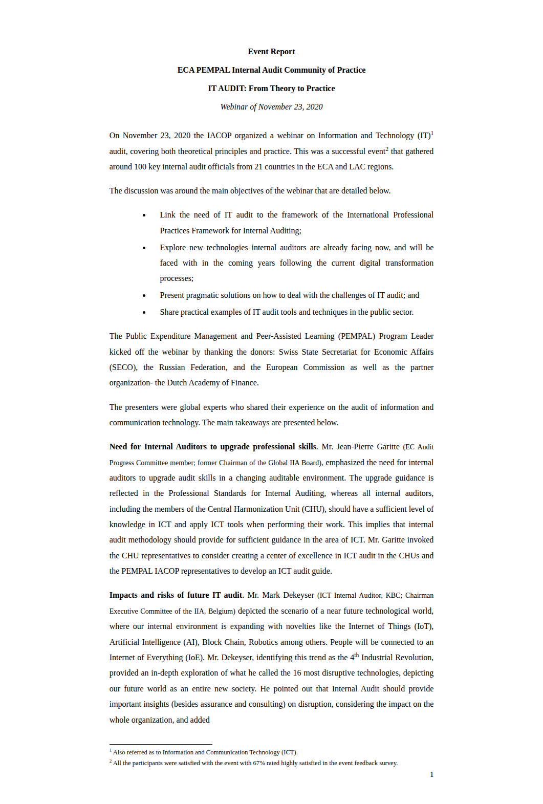Event Report
ECA PEMPAL Internal Audit Community of Practice
IT AUDIT: From Theory to Practice
Webinar of November 23, 2020
On November 23, 2020 the IACOP organized a webinar on Information and Technology (IT)1 audit, covering both theoretical principles and practice. This was a successful event2 that gathered around 100 key internal audit officials from 21 countries in the ECA and LAC regions.
The discussion was around the main objectives of the webinar that are detailed below.
Link the need of IT audit to the framework of the International Professional Practices Framework for Internal Auditing;
Explore new technologies internal auditors are already facing now, and will be faced with in the coming years following the current digital transformation processes;
Present pragmatic solutions on how to deal with the challenges of IT audit; and
Share practical examples of IT audit tools and techniques in the public sector.
The Public Expenditure Management and Peer-Assisted Learning (PEMPAL) Program Leader kicked off the webinar by thanking the donors: Swiss State Secretariat for Economic Affairs (SECO), the Russian Federation, and the European Commission as well as the partner organization- the Dutch Academy of Finance.
The presenters were global experts who shared their experience on the audit of information and communication technology. The main takeaways are presented below.
Need for Internal Auditors to upgrade professional skills. Mr. Jean-Pierre Garitte (EC Audit Progress Committee member; former Chairman of the Global IIA Board), emphasized the need for internal auditors to upgrade audit skills in a changing auditable environment. The upgrade guidance is reflected in the Professional Standards for Internal Auditing, whereas all internal auditors, including the members of the Central Harmonization Unit (CHU), should have a sufficient level of knowledge in ICT and apply ICT tools when performing their work. This implies that internal audit methodology should provide for sufficient guidance in the area of ICT. Mr. Garitte invoked the CHU representatives to consider creating a center of excellence in ICT audit in the CHUs and the PEMPAL IACOP representatives to develop an ICT audit guide.
Impacts and risks of future IT audit. Mr. Mark Dekeyser (ICT Internal Auditor, KBC; Chairman Executive Committee of the IIA, Belgium) depicted the scenario of a near future technological world, where our internal environment is expanding with novelties like the Internet of Things (IoT), Artificial Intelligence (AI), Block Chain, Robotics among others. People will be connected to an Internet of Everything (IoE). Mr. Dekeyser, identifying this trend as the 4th Industrial Revolution, provided an in-depth exploration of what he called the 16 most disruptive technologies, depicting our future world as an entire new society. He pointed out that Internal Audit should provide important insights (besides assurance and consulting) on disruption, considering the impact on the whole organization, and added
1 Also referred as to Information and Communication Technology (ICT).
2 All the participants were satisfied with the event with 67% rated highly satisfied in the event feedback survey.
1